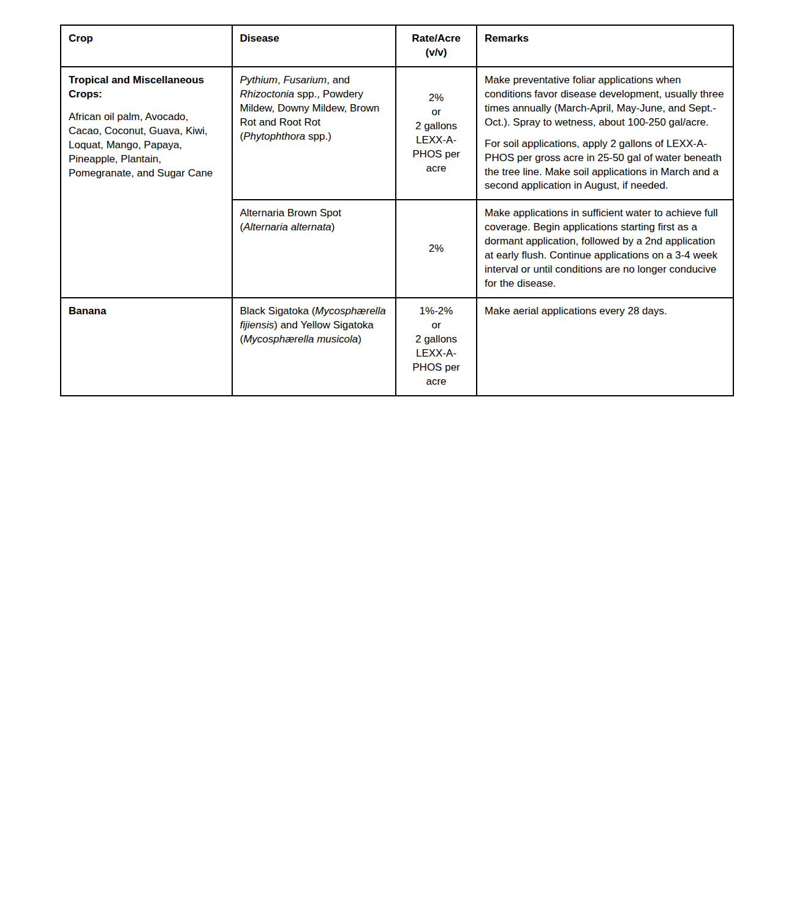| Crop | Disease | Rate/Acre (v/v) | Remarks |
| --- | --- | --- | --- |
| Tropical and Miscellaneous Crops: African oil palm, Avocado, Cacao, Coconut, Guava, Kiwi, Loquat, Mango, Papaya, Pineapple, Plantain, Pomegranate, and Sugar Cane | Pythium , Fusarium , and Rhizoctonia spp., Powdery Mildew, Downy Mildew, Brown Rot and Root Rot ( Phytophthora spp.) | 2% or 2 gallons LEXX-A-PHOS per acre | Make preventative foliar applications when conditions favor disease development, usually three times annually (March-April, May-June, and Sept.-Oct.). Spray to wetness, about 100-250 gal/acre. For soil applications, apply 2 gallons of LEXX-A-PHOS per gross acre in 25-50 gal of water beneath the tree line. Make soil applications in March and a second application in August, if needed. |
| Alternaria Brown Spot ( Alternaria alternata ) | 2% | Make applications in sufficient water to achieve full coverage. Begin applications starting first as a dormant application, followed by a 2nd application at early flush. Continue applications on a 3-4 week interval or until conditions are no longer conducive for the disease. |
| Banana | Black Sigatoka ( Mycosphærella fijiensis ) and Yellow Sigatoka ( Mycosphærella musicola ) | 1%-2% or 2 gallons LEXX-A-PHOS per acre | Make aerial applications every 28 days. |